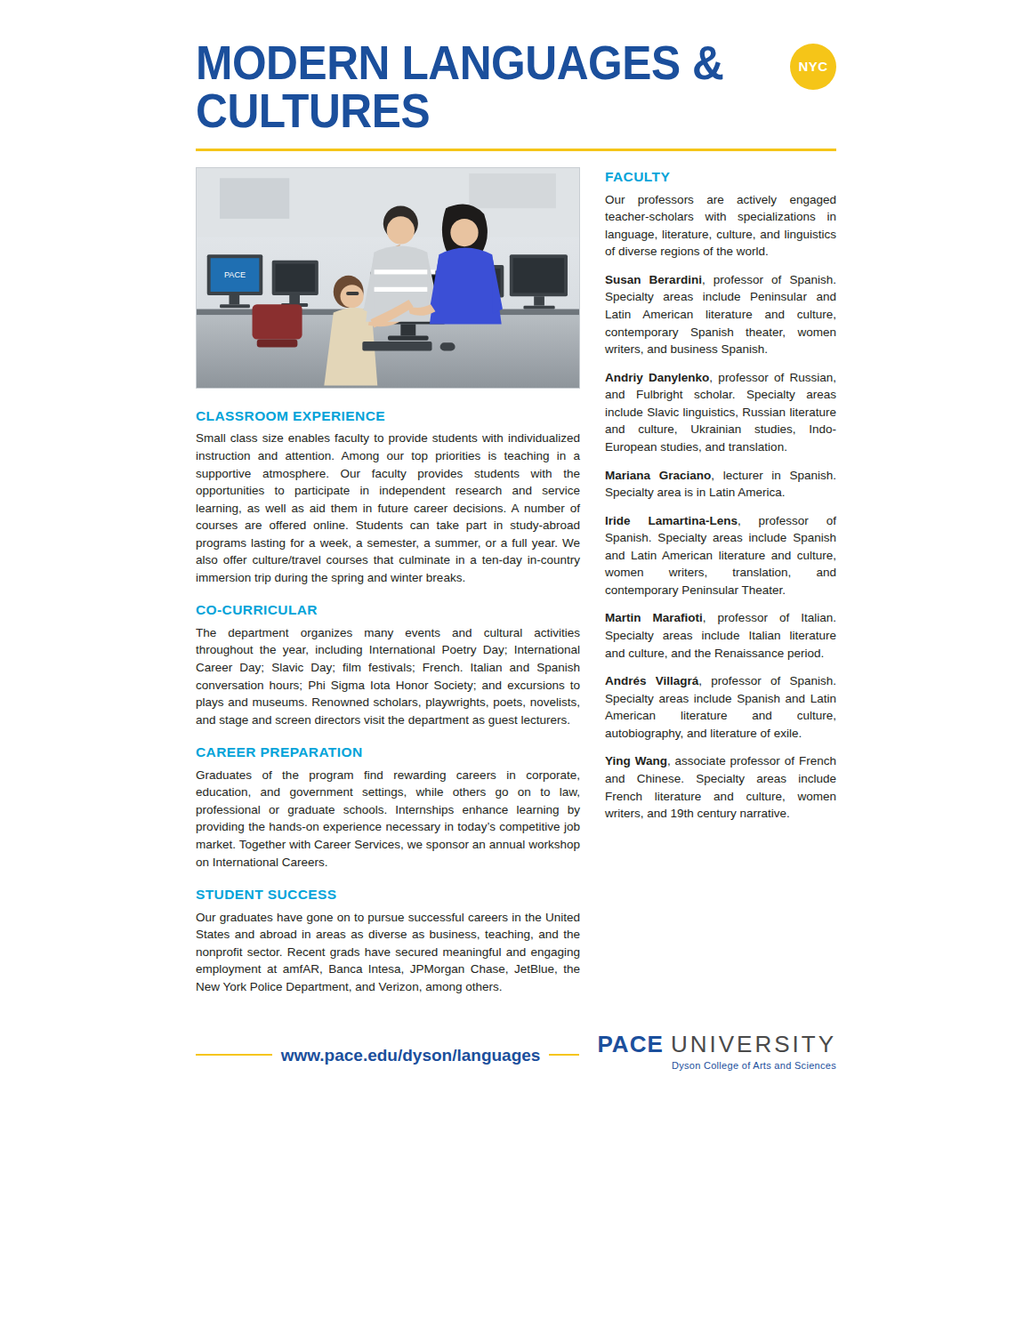Modern Languages & Cultures
NYC
PACE
Classroom Experience
Small class size enables faculty to provide students with individualized instruction and attention. Among our top priorities is teaching in a supportive atmosphere. Our faculty provides students with the opportunities to participate in independent research and service learning, as well as aid them in future career decisions. A number of courses are offered online. Students can take part in study-abroad programs lasting for a week, a semester, a summer, or a full year. We also offer culture/travel courses that culminate in a ten-day in-country immersion trip during the spring and winter breaks.
Co-Curricular
The department organizes many events and cultural activities throughout the year, including International Poetry Day; International Career Day; Slavic Day; film festivals; French. Italian and Spanish conversation hours; Phi Sigma Iota Honor Society; and excursions to plays and museums. Renowned scholars, playwrights, poets, novelists, and stage and screen directors visit the department as guest lecturers.
Career Preparation
Graduates of the program find rewarding careers in corporate, education, and government settings, while others go on to law, professional or graduate schools. Internships enhance learning by providing the hands-on experience necessary in today’s competitive job market. Together with Career Services, we sponsor an annual workshop on International Careers.
Student Success
Our graduates have gone on to pursue successful careers in the United States and abroad in areas as diverse as business, teaching, and the nonprofit sector. Recent grads have secured meaningful and engaging employment at amfAR, Banca Intesa, JPMorgan Chase, JetBlue, the New York Police Department, and Verizon, among others.
Faculty
Our professors are actively engaged teacher-scholars with specializations in language, literature, culture, and linguistics of diverse regions of the world.
Susan Berardini, professor of Spanish. Specialty areas include Peninsular and Latin American literature and culture, contemporary Spanish theater, women writers, and business Spanish.
Andriy Danylenko, professor of Russian, and Fulbright scholar. Specialty areas include Slavic linguistics, Russian literature and culture, Ukrainian studies, Indo-European studies, and translation.
Mariana Graciano, lecturer in Spanish. Specialty area is in Latin America.
Iride Lamartina-Lens, professor of Spanish. Specialty areas include Spanish and Latin American literature and culture, women writers, translation, and contemporary Peninsular Theater.
Martin Marafioti, professor of Italian. Specialty areas include Italian literature and culture, and the Renaissance period.
Andrés Villagrá, professor of Spanish. Specialty areas include Spanish and Latin American literature and culture, autobiography, and literature of exile.
Ying Wang, associate professor of French and Chinese. Specialty areas include French literature and culture, women writers, and 19th century narrative.
www.pace.edu/dyson/languages
PACE UNIVERSITY
Dyson College of Arts and Sciences